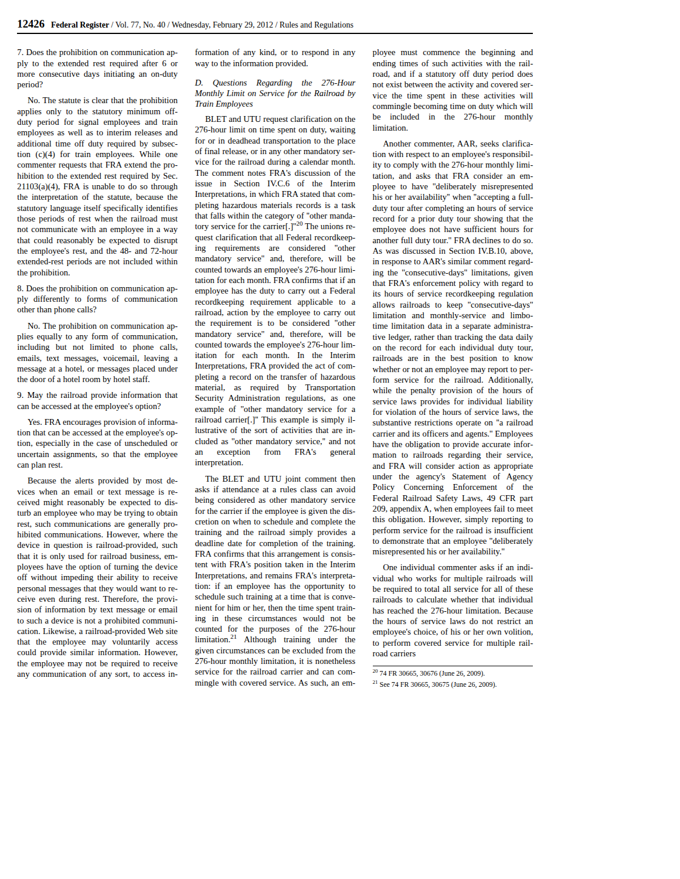12426 Federal Register / Vol. 77, No. 40 / Wednesday, February 29, 2012 / Rules and Regulations
7. Does the prohibition on communication apply to the extended rest required after 6 or more consecutive days initiating an on-duty period?
No. The statute is clear that the prohibition applies only to the statutory minimum off-duty period for signal employees and train employees as well as to interim releases and additional time off duty required by subsection (c)(4) for train employees. While one commenter requests that FRA extend the prohibition to the extended rest required by Sec. 21103(a)(4), FRA is unable to do so through the interpretation of the statute, because the statutory language itself specifically identifies those periods of rest when the railroad must not communicate with an employee in a way that could reasonably be expected to disrupt the employee's rest, and the 48- and 72-hour extended-rest periods are not included within the prohibition.
8. Does the prohibition on communication apply differently to forms of communication other than phone calls?
No. The prohibition on communication applies equally to any form of communication, including but not limited to phone calls, emails, text messages, voicemail, leaving a message at a hotel, or messages placed under the door of a hotel room by hotel staff.
9. May the railroad provide information that can be accessed at the employee's option?
Yes. FRA encourages provision of information that can be accessed at the employee's option, especially in the case of unscheduled or uncertain assignments, so that the employee can plan rest.
Because the alerts provided by most devices when an email or text message is received might reasonably be expected to disturb an employee who may be trying to obtain rest, such communications are generally prohibited communications. However, where the device in question is railroad-provided, such that it is only used for railroad business, employees have the option of turning the device off without impeding their ability to receive personal messages that they would want to receive even during rest. Therefore, the provision of information by text message or email to such a device is not a prohibited communication. Likewise, a railroad-provided Web site that the employee may voluntarily access could provide similar information. However, the employee may not be required to receive any communication of any sort, to access information of any kind, or to respond in any way to the information provided.
D. Questions Regarding the 276-Hour Monthly Limit on Service for the Railroad by Train Employees
BLET and UTU request clarification on the 276-hour limit on time spent on duty, waiting for or in deadhead transportation to the place of final release, or in any other mandatory service for the railroad during a calendar month. The comment notes FRA's discussion of the issue in Section IV.C.6 of the Interim Interpretations, in which FRA stated that completing hazardous materials records is a task that falls within the category of ''other mandatory service for the carrier[.]''20 The unions request clarification that all Federal recordkeeping requirements are considered ''other mandatory service'' and, therefore, will be counted towards an employee's 276-hour limitation for each month. FRA confirms that if an employee has the duty to carry out a Federal recordkeeping requirement applicable to a railroad, action by the employee to carry out the requirement is to be considered ''other mandatory service'' and, therefore, will be counted towards the employee's 276-hour limitation for each month. In the Interim Interpretations, FRA provided the act of completing a record on the transfer of hazardous material, as required by Transportation Security Administration regulations, as one example of ''other mandatory service for a railroad carrier[.]'' This example is simply illustrative of the sort of activities that are included as ''other mandatory service,'' and not an exception from FRA's general interpretation.
The BLET and UTU joint comment then asks if attendance at a rules class can avoid being considered as other mandatory service for the carrier if the employee is given the discretion on when to schedule and complete the training and the railroad simply provides a deadline date for completion of the training. FRA confirms that this arrangement is consistent with FRA's position taken in the Interim Interpretations, and remains FRA's interpretation: if an employee has the opportunity to schedule such training at a time that is convenient for him or her, then the time spent training in these circumstances would not be counted for the purposes of the 276-hour limitation.21 Although training under the given circumstances can be excluded from the 276-hour monthly limitation, it is nonetheless service for the railroad carrier and can commingle with covered service. As such, an employee must commence the beginning and ending times of such activities with the railroad, and if a statutory off duty period does not exist between the activity and covered service the time spent in these activities will commingle becoming time on duty which will be included in the 276-hour monthly limitation.
Another commenter, AAR, seeks clarification with respect to an employee's responsibility to comply with the 276-hour monthly limitation, and asks that FRA consider an employee to have ''deliberately misrepresented his or her availability'' when ''accepting a full-duty tour after completing an hours of service record for a prior duty tour showing that the employee does not have sufficient hours for another full duty tour.'' FRA declines to do so. As was discussed in Section IV.B.10, above, in response to AAR's similar comment regarding the ''consecutive-days'' limitations, given that FRA's enforcement policy with regard to its hours of service recordkeeping regulation allows railroads to keep ''consecutive-days'' limitation and monthly-service and limbo-time limitation data in a separate administrative ledger, rather than tracking the data daily on the record for each individual duty tour, railroads are in the best position to know whether or not an employee may report to perform service for the railroad. Additionally, while the penalty provision of the hours of service laws provides for individual liability for violation of the hours of service laws, the substantive restrictions operate on ''a railroad carrier and its officers and agents.'' Employees have the obligation to provide accurate information to railroads regarding their service, and FRA will consider action as appropriate under the agency's Statement of Agency Policy Concerning Enforcement of the Federal Railroad Safety Laws, 49 CFR part 209, appendix A, when employees fail to meet this obligation. However, simply reporting to perform service for the railroad is insufficient to demonstrate that an employee ''deliberately misrepresented his or her availability.''
One individual commenter asks if an individual who works for multiple railroads will be required to total all service for all of these railroads to calculate whether that individual has reached the 276-hour limitation. Because the hours of service laws do not restrict an employee's choice, of his or her own volition, to perform covered service for multiple railroad carriers
20 74 FR 30665, 30676 (June 26, 2009).
21 See 74 FR 30665, 30675 (June 26, 2009).